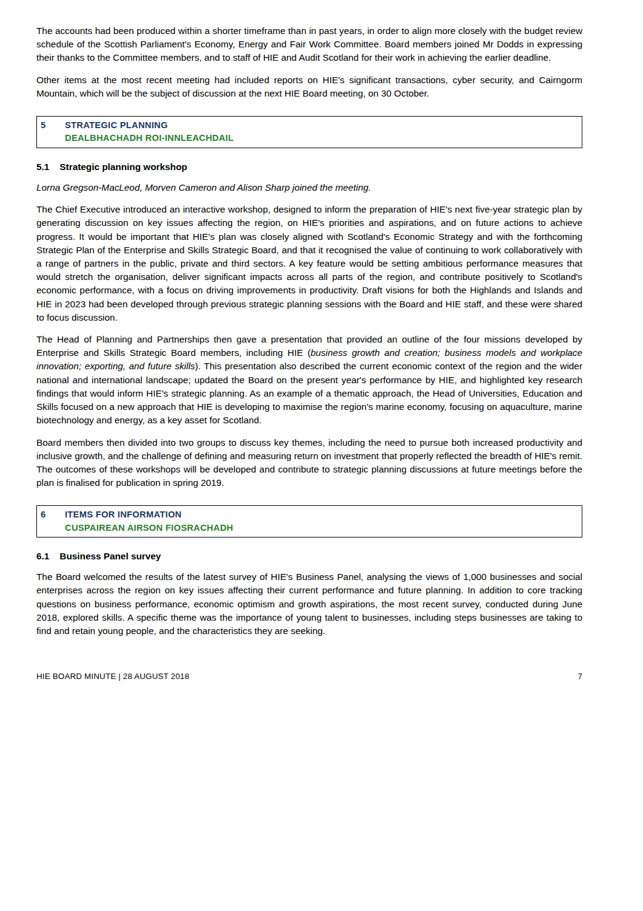The accounts had been produced within a shorter timeframe than in past years, in order to align more closely with the budget review schedule of the Scottish Parliament's Economy, Energy and Fair Work Committee. Board members joined Mr Dodds in expressing their thanks to the Committee members, and to staff of HIE and Audit Scotland for their work in achieving the earlier deadline.
Other items at the most recent meeting had included reports on HIE's significant transactions, cyber security, and Cairngorm Mountain, which will be the subject of discussion at the next HIE Board meeting, on 30 October.
5 STRATEGIC PLANNING DEALBHACHADH ROI-INNLEACHDAIL
5.1 Strategic planning workshop
Lorna Gregson-MacLeod, Morven Cameron and Alison Sharp joined the meeting.
The Chief Executive introduced an interactive workshop, designed to inform the preparation of HIE's next five-year strategic plan by generating discussion on key issues affecting the region, on HIE's priorities and aspirations, and on future actions to achieve progress. It would be important that HIE's plan was closely aligned with Scotland's Economic Strategy and with the forthcoming Strategic Plan of the Enterprise and Skills Strategic Board, and that it recognised the value of continuing to work collaboratively with a range of partners in the public, private and third sectors. A key feature would be setting ambitious performance measures that would stretch the organisation, deliver significant impacts across all parts of the region, and contribute positively to Scotland's economic performance, with a focus on driving improvements in productivity. Draft visions for both the Highlands and Islands and HIE in 2023 had been developed through previous strategic planning sessions with the Board and HIE staff, and these were shared to focus discussion.
The Head of Planning and Partnerships then gave a presentation that provided an outline of the four missions developed by Enterprise and Skills Strategic Board members, including HIE (business growth and creation; business models and workplace innovation; exporting, and future skills). This presentation also described the current economic context of the region and the wider national and international landscape; updated the Board on the present year's performance by HIE, and highlighted key research findings that would inform HIE's strategic planning. As an example of a thematic approach, the Head of Universities, Education and Skills focused on a new approach that HIE is developing to maximise the region's marine economy, focusing on aquaculture, marine biotechnology and energy, as a key asset for Scotland.
Board members then divided into two groups to discuss key themes, including the need to pursue both increased productivity and inclusive growth, and the challenge of defining and measuring return on investment that properly reflected the breadth of HIE's remit. The outcomes of these workshops will be developed and contribute to strategic planning discussions at future meetings before the plan is finalised for publication in spring 2019.
6 ITEMS FOR INFORMATION CUSPAIREAN AIRSON FIOSRACHADH
6.1 Business Panel survey
The Board welcomed the results of the latest survey of HIE's Business Panel, analysing the views of 1,000 businesses and social enterprises across the region on key issues affecting their current performance and future planning. In addition to core tracking questions on business performance, economic optimism and growth aspirations, the most recent survey, conducted during June 2018, explored skills. A specific theme was the importance of young talent to businesses, including steps businesses are taking to find and retain young people, and the characteristics they are seeking.
HIE BOARD MINUTE | 28 AUGUST 2018 7